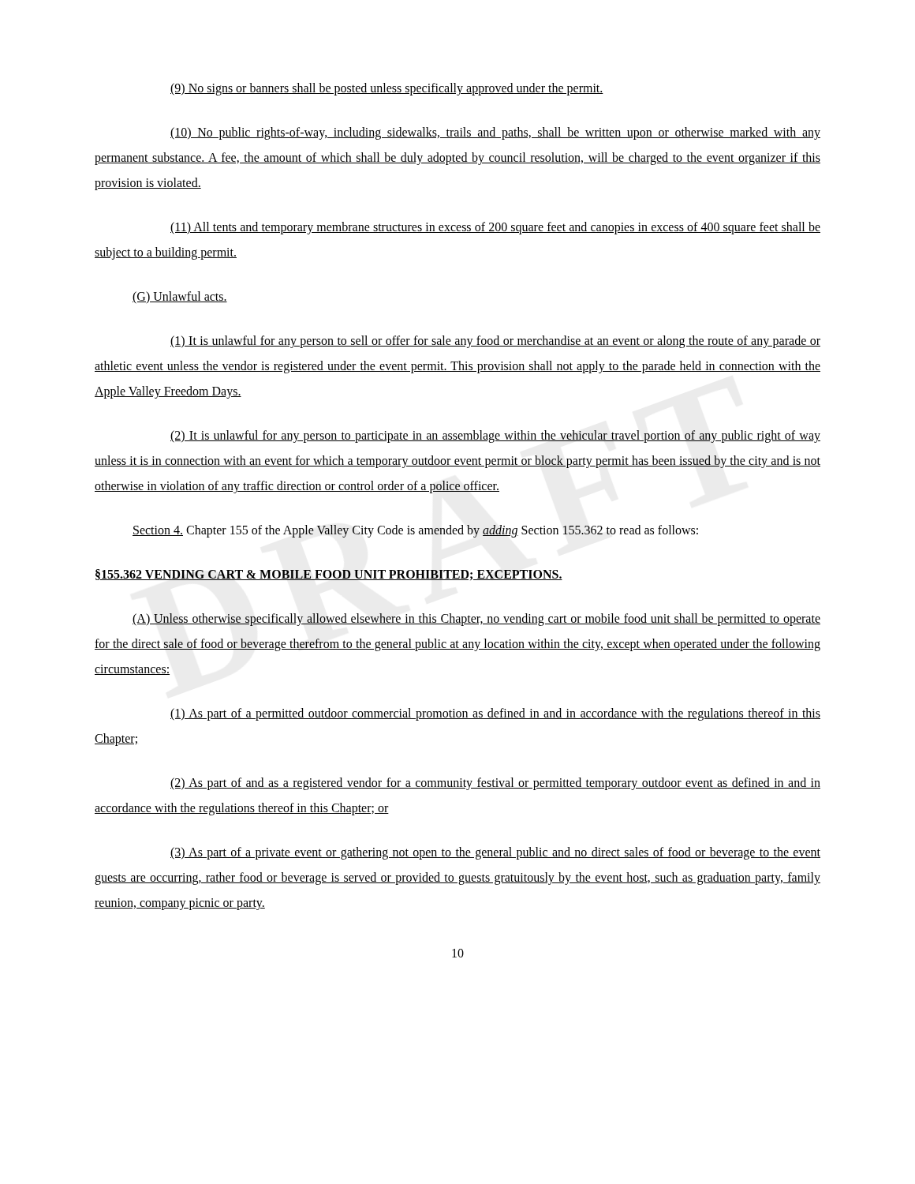DRAFT
(9) No signs or banners shall be posted unless specifically approved under the permit.
(10) No public rights-of-way, including sidewalks, trails and paths, shall be written upon or otherwise marked with any permanent substance. A fee, the amount of which shall be duly adopted by council resolution, will be charged to the event organizer if this provision is violated.
(11) All tents and temporary membrane structures in excess of 200 square feet and canopies in excess of 400 square feet shall be subject to a building permit.
(G) Unlawful acts.
(1) It is unlawful for any person to sell or offer for sale any food or merchandise at an event or along the route of any parade or athletic event unless the vendor is registered under the event permit. This provision shall not apply to the parade held in connection with the Apple Valley Freedom Days.
(2) It is unlawful for any person to participate in an assemblage within the vehicular travel portion of any public right of way unless it is in connection with an event for which a temporary outdoor event permit or block party permit has been issued by the city and is not otherwise in violation of any traffic direction or control order of a police officer.
Section 4. Chapter 155 of the Apple Valley City Code is amended by adding Section 155.362 to read as follows:
§155.362 VENDING CART & MOBILE FOOD UNIT PROHIBITED; EXCEPTIONS.
(A) Unless otherwise specifically allowed elsewhere in this Chapter, no vending cart or mobile food unit shall be permitted to operate for the direct sale of food or beverage therefrom to the general public at any location within the city, except when operated under the following circumstances:
(1) As part of a permitted outdoor commercial promotion as defined in and in accordance with the regulations thereof in this Chapter;
(2) As part of and as a registered vendor for a community festival or permitted temporary outdoor event as defined in and in accordance with the regulations thereof in this Chapter; or
(3) As part of a private event or gathering not open to the general public and no direct sales of food or beverage to the event guests are occurring, rather food or beverage is served or provided to guests gratuitously by the event host, such as graduation party, family reunion, company picnic or party.
10